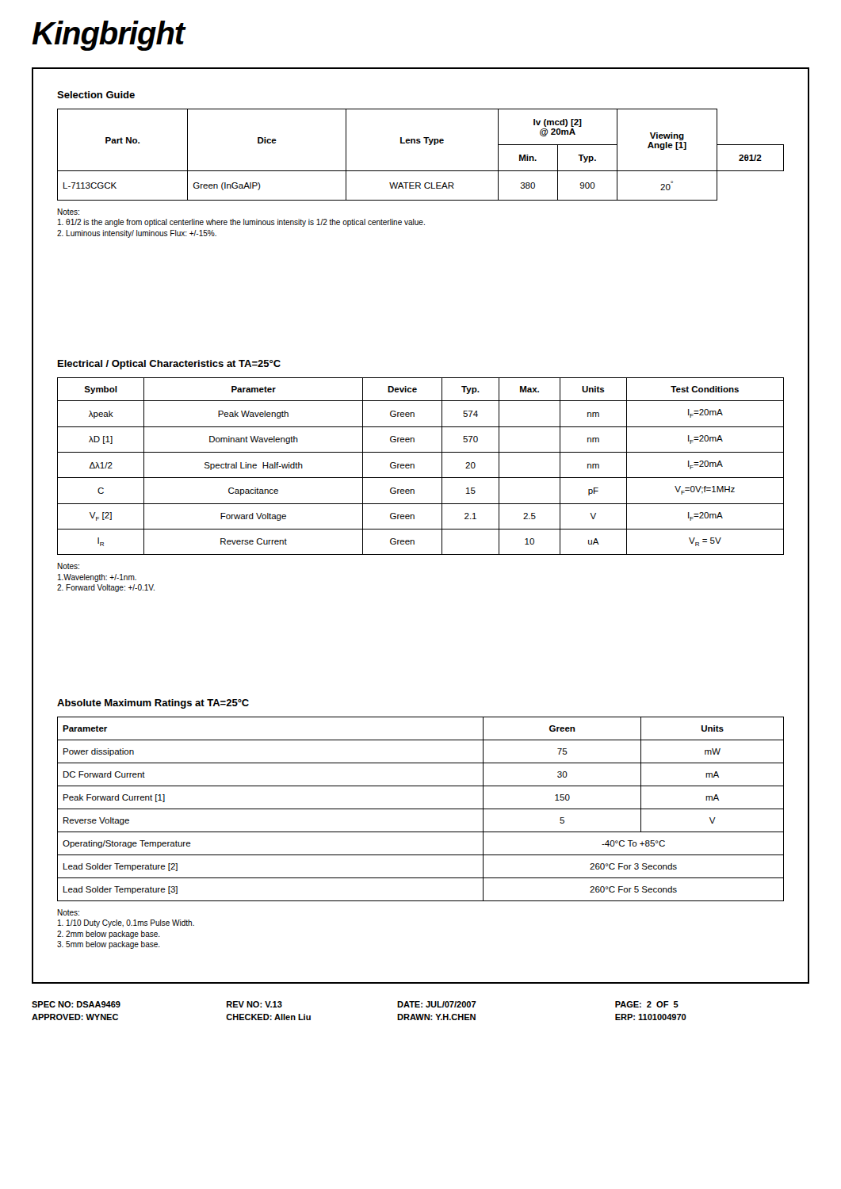Kingbright
Selection Guide
| Part No. | Dice | Lens Type | Iv (mcd) [2] @ 20mA | Viewing Angle [1] |
| --- | --- | --- | --- | --- |
| Min. | Typ. | 2θ1/2 |
| L-7113CGCK | Green (InGaAlP) | WATER CLEAR | 380 | 900 | 20 ° |
Notes:
1. θ1/2 is the angle from optical centerline where the luminous intensity is 1/2 the optical centerline value.
2. Luminous intensity/ luminous Flux: +/-15%.
Electrical / Optical Characteristics at TA=25°C
| Symbol | Parameter | Device | Typ. | Max. | Units | Test Conditions |
| --- | --- | --- | --- | --- | --- | --- |
| λpeak | Peak Wavelength | Green | 574 | | nm | I F =20mA |
| λD [1] | Dominant Wavelength | Green | 570 | | nm | I F =20mA |
| Δλ1/2 | Spectral Line Half-width | Green | 20 | | nm | I F =20mA |
| C | Capacitance | Green | 15 | | pF | V F =0V;f=1MHz |
| V F [2] | Forward Voltage | Green | 2.1 | 2.5 | V | I F =20mA |
| I R | Reverse Current | Green | | 10 | uA | V R = 5V |
Notes:
1.Wavelength: +/-1nm.
2. Forward Voltage: +/-0.1V.
Absolute Maximum Ratings at TA=25°C
| Parameter | Green | Units |
| --- | --- | --- |
| Power dissipation | 75 | mW |
| DC Forward Current | 30 | mA |
| Peak Forward Current [1] | 150 | mA |
| Reverse Voltage | 5 | V |
| Operating/Storage Temperature | -40°C To +85°C |
| Lead Solder Temperature [2] | 260°C For 3 Seconds |
| Lead Solder Temperature [3] | 260°C For 5 Seconds |
Notes:
1. 1/10 Duty Cycle, 0.1ms Pulse Width.
2. 2mm below package base.
3. 5mm below package base.
| SPEC NO: DSAA9469 | REV NO: V.13 | DATE: JUL/07/2007 | PAGE: 2 OF 5 |
| APPROVED: WYNEC | CHECKED: Allen Liu | DRAWN: Y.H.CHEN | ERP: 1101004970 |